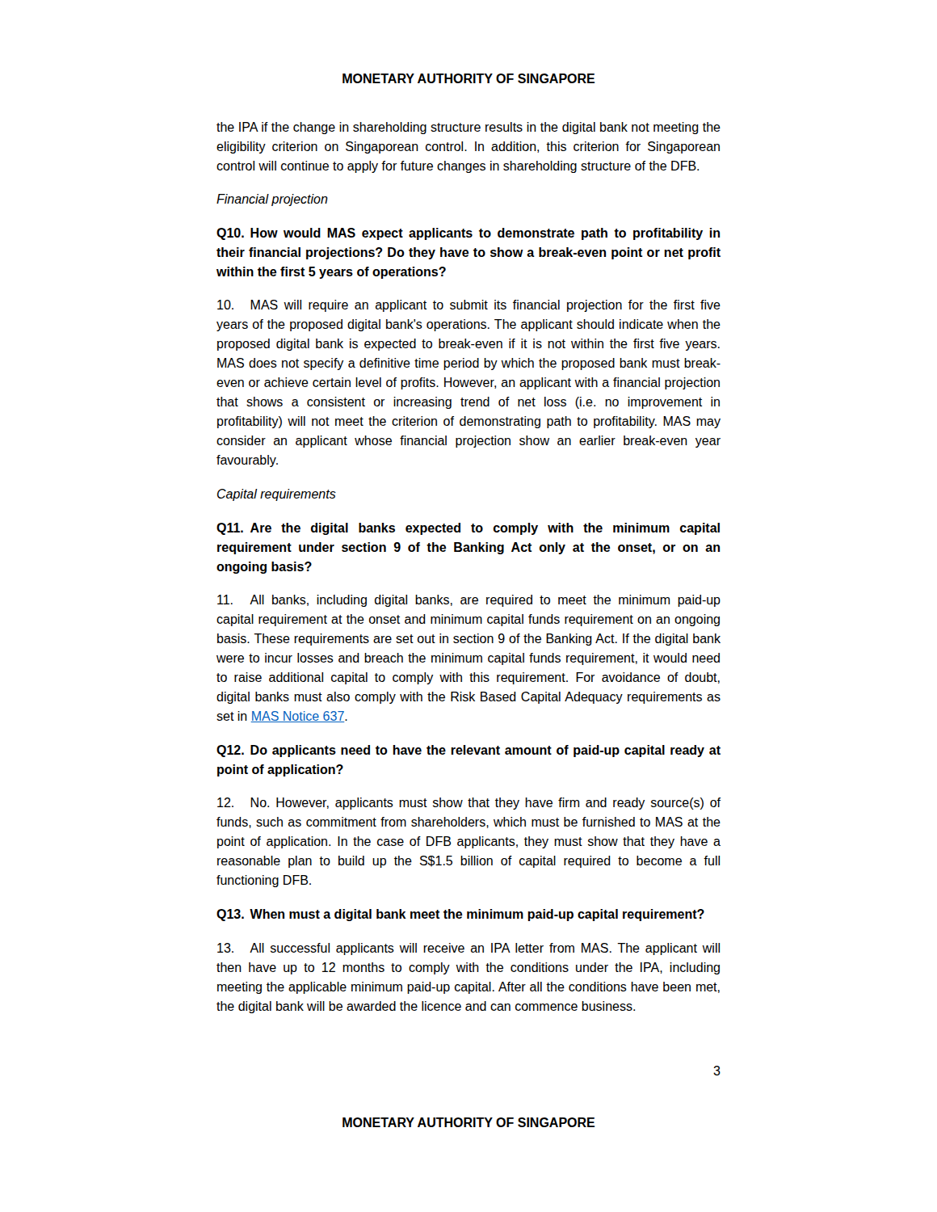MONETARY AUTHORITY OF SINGAPORE
the IPA if the change in shareholding structure results in the digital bank not meeting the eligibility criterion on Singaporean control. In addition, this criterion for Singaporean control will continue to apply for future changes in shareholding structure of the DFB.
Financial projection
Q10. How would MAS expect applicants to demonstrate path to profitability in their financial projections? Do they have to show a break-even point or net profit within the first 5 years of operations?
10. MAS will require an applicant to submit its financial projection for the first five years of the proposed digital bank's operations. The applicant should indicate when the proposed digital bank is expected to break-even if it is not within the first five years. MAS does not specify a definitive time period by which the proposed bank must break-even or achieve certain level of profits. However, an applicant with a financial projection that shows a consistent or increasing trend of net loss (i.e. no improvement in profitability) will not meet the criterion of demonstrating path to profitability. MAS may consider an applicant whose financial projection show an earlier break-even year favourably.
Capital requirements
Q11. Are the digital banks expected to comply with the minimum capital requirement under section 9 of the Banking Act only at the onset, or on an ongoing basis?
11. All banks, including digital banks, are required to meet the minimum paid-up capital requirement at the onset and minimum capital funds requirement on an ongoing basis. These requirements are set out in section 9 of the Banking Act. If the digital bank were to incur losses and breach the minimum capital funds requirement, it would need to raise additional capital to comply with this requirement. For avoidance of doubt, digital banks must also comply with the Risk Based Capital Adequacy requirements as set in MAS Notice 637.
Q12. Do applicants need to have the relevant amount of paid-up capital ready at point of application?
12. No. However, applicants must show that they have firm and ready source(s) of funds, such as commitment from shareholders, which must be furnished to MAS at the point of application. In the case of DFB applicants, they must show that they have a reasonable plan to build up the S$1.5 billion of capital required to become a full functioning DFB.
Q13. When must a digital bank meet the minimum paid-up capital requirement?
13. All successful applicants will receive an IPA letter from MAS. The applicant will then have up to 12 months to comply with the conditions under the IPA, including meeting the applicable minimum paid-up capital. After all the conditions have been met, the digital bank will be awarded the licence and can commence business.
3
MONETARY AUTHORITY OF SINGAPORE